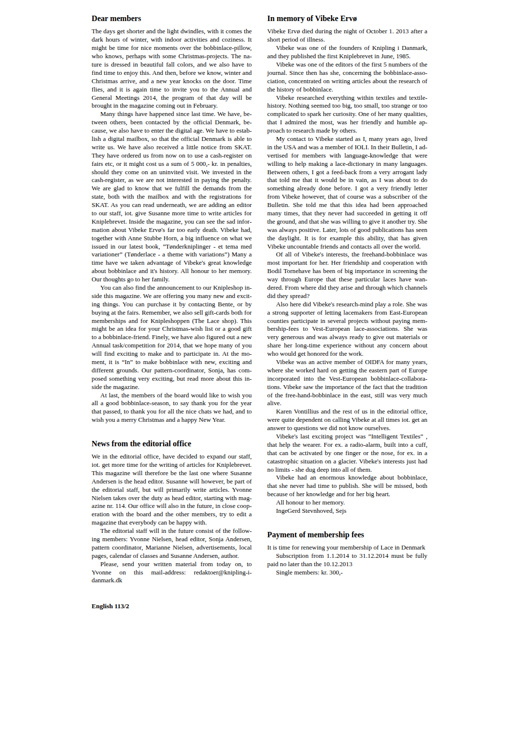Dear members
The days get shorter and the light dwindles, with it comes the dark hours of winter, with indoor activities and coziness. It might be time for nice moments over the bobbinlace-pillow, who knows, perhaps with some Christmas-projects. The nature is dressed in beautiful fall colors, and we also have to find time to enjoy this. And then, before we know, winter and Christmas arrive, and a new year knocks on the door. Time flies, and it is again time to invite you to the Annual and General Meetings 2014, the program of that day will be brought in the magazine coming out in February.
Many things have happened since last time. We have, between others, been contacted by the official Denmark, because, we also have to enter the digital age. We have to establish a digital mailbox, so that the official Denmark is able to write us. We have also received a little notice from SKAT. They have ordered us from now on to use a cash-register on fairs etc, or it might cost us a sum of 5 000,- kr. in penalties, should they come on an uninvited visit. We invested in the cash-register, as we are not interested in paying the penalty. We are glad to know that we fulfill the demands from the state, both with the mailbox and with the registrations for SKAT. As you can read underneath, we are adding an editor to our staff, iot. give Susanne more time to write articles for Kniplebrevet. Inside the magazine, you can see the sad information about Vibeke Ervø's far too early death. Vibeke had, together with Anne Stubbe Horn, a big influence on what we issued in our latest book, ”Tønderkniplinger - et tema med variationer” (Tønderlace - a theme with variations”) Many a time have we taken advantage of Vibeke's great knowledge about bobbinlace and it's history. All honour to her memory. Our thoughts go to her family.
You can also find the announcement to our Knipleshop inside this magazine. We are offering you many new and exciting things. You can purchase it by contacting Bente, or by buying at the fairs. Remember, we also sell gift-cards both for memberships and for Knipleshoppen (The Lace shop). This might be an idea for your Christmas-wish list or a good gift to a bobbinlace-friend. Finely, we have also figured out a new Annual task/competition for 2014, that we hope many of you will find exciting to make and to participate in. At the moment, it is “In” to make bobbinlace with new, exciting and different grounds. Our pattern-coordinator, Sonja, has composed something very exciting, but read more about this inside the magazine.
At last, the members of the board would like to wish you all a good bobbinlace-season, to say thank you for the year that passed, to thank you for all the nice chats we had, and to wish you a merry Christmas and a happy New Year.
News from the editorial office
We in the editorial office, have decided to expand our staff, iot. get more time for the writing of articles for Kniplebrevet. This magazine will therefore be the last one where Susanne Andersen is the head editor. Susanne will however, be part of the editorial staff, but will primarily write articles. Yvonne Nielsen takes over the duty as head editor, starting with magazine nr. 114. Our office will also in the future, in close cooperation with the board and the other members, try to edit a magazine that everybody can be happy with.
The editorial staff will in the future consist of the following members: Yvonne Nielsen, head editor, Sonja Andersen, pattern coordinator, Marianne Nielsen, advertisements, local pages, calendar of classes and Susanne Andersen, author.
Please, send your written material from today on, to Yvonne on this mail-address: redaktoer@knipling-i-danmark.dk
In memory of Vibeke Ervø
Vibeke Ervø died during the night of October 1. 2013 after a short period of illness.
Vibeke was one of the founders of Knipling i Danmark, and they published the first Kniplebrevet in June, 1985.
Vibeke was one of the editors of the first 5 numbers of the journal. Since then has she, concerning the bobbinlace-association, concentrated on writing articles about the research of the history of bobbinlace.
Vibeke researched everything within textiles and textile-history. Nothing seemed too big, too small, too strange or too complicated to spark her curiosity. One of her many qualities, that I admired the most, was her friendly and humble approach to research made by others.
My contact to Vibeke started as I, many years ago, lived in the USA and was a member of IOLI. In their Bulletin, I advertised for members with language-knowledge that were willing to help making a lace-dictionary in many languages. Between others, I got a feed-back from a very arrogant lady that told me that it would be in vain, as I was about to do something already done before. I got a very friendly letter from Vibeke however, that of course was a subscriber of the Bulletin. She told me that this idea had been approached many times, that they never had succeeded in getting it off the ground, and that she was willing to give it another try. She was always positive. Later, lots of good publications has seen the daylight. It is for example this ability, that has given Vibeke uncountable friends and contacts all over the world.
Of all of Vibeke's interests, the freehand-bobbinlace was most important for her. Her friendship and cooperation with Bodil Tornehave has been of big importance in screening the way through Europe that these particular laces have wandered. From where did they arise and through which channels did they spread?
Also here did Vibeke's research-mind play a role. She was a strong supporter of letting lacemakers from East-European counties participate in several projects without paying membership-fees to Vest-European lace-associations. She was very generous and was always ready to give out materials or share her long-time experience without any concern about who would get honored for the work.
Vibeke was an active member of OIDFA for many years, where she worked hard on getting the eastern part of Europe incorporated into the Vest-European bobbinlace-collaborations. Vibeke saw the importance of the fact that the tradition of the free-hand-bobbinlace in the east, still was very much alive.
Karen Vontillius and the rest of us in the editorial office, were quite dependent on calling Vibeke at all times iot. get an answer to questions we did not know ourselves.
Vibeke's last exciting project was ”Intelligent Textiles” , that help the wearer. For ex. a radio-alarm, built into a cuff, that can be activated by one finger or the nose, for ex. in a catastrophic situation on a glacier. Vibeke's interests just had no limits - she dug deep into all of them.
Vibeke had an enormous knowledge about bobbinlace, that she never had time to publish. She will be missed, both because of her knowledge and for her big heart.
All honour to her memory.
IngeGerd Stevnhoved, Sejs
Payment of membership fees
It is time for renewing your membership of Lace in Denmark
Subscription from 1.1.2014 to 31.12.2014 must be fully paid no later than the 10.12.2013
Single members: kr. 300,-
English 113/2